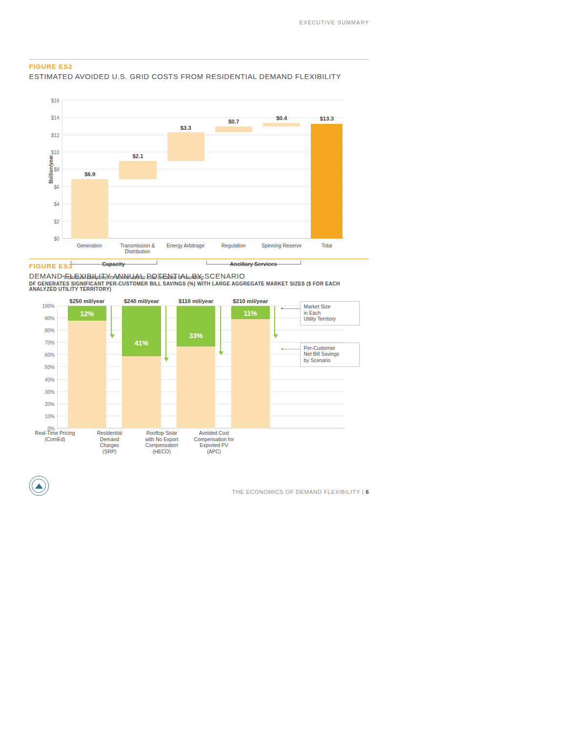Executive Summary
FIGURE ES2
Estimated Avoided U.S. Grid Costs from Residential Demand Flexibility
$billion/year
$0
$2
$4
$6
$8
$10
$12
$14
$16
$6.9
$2.1
$3.3
$0.7
$0.4
$13.3
Generation
Transmission &
Distribution
Energy Arbitrage
Regulation
Spinning Reserve
Total
Capacity
Ancillary Services
*Individual components do not add to total because of rounding
FIGURE ES3
Demand Flexibility Annual Potential by Scenario
DF generates significant per-customer bill savings (%) with large aggregate market sizes ($ for each analyzed utility territory)
0%
10%
20%
30%
40%
50%
60%
70%
80%
90%
100%
12%
$250 mil/year
41%
$240 mil/year
33%
$110 mil/year
11%
$210 mil/year
Market Size
in Each
Utility Territory
Per-Customer
Net Bill Savings
by Scenario
Real-Time Pricing
(ComEd)
Residential
Demand
Charges
(SRP)
Rooftop Solar
with No Export
Compensation
(HECO)
Avoided Cost
Compensation for
Exported PV
(APC)
The Economics of Demand Flexibility | 6